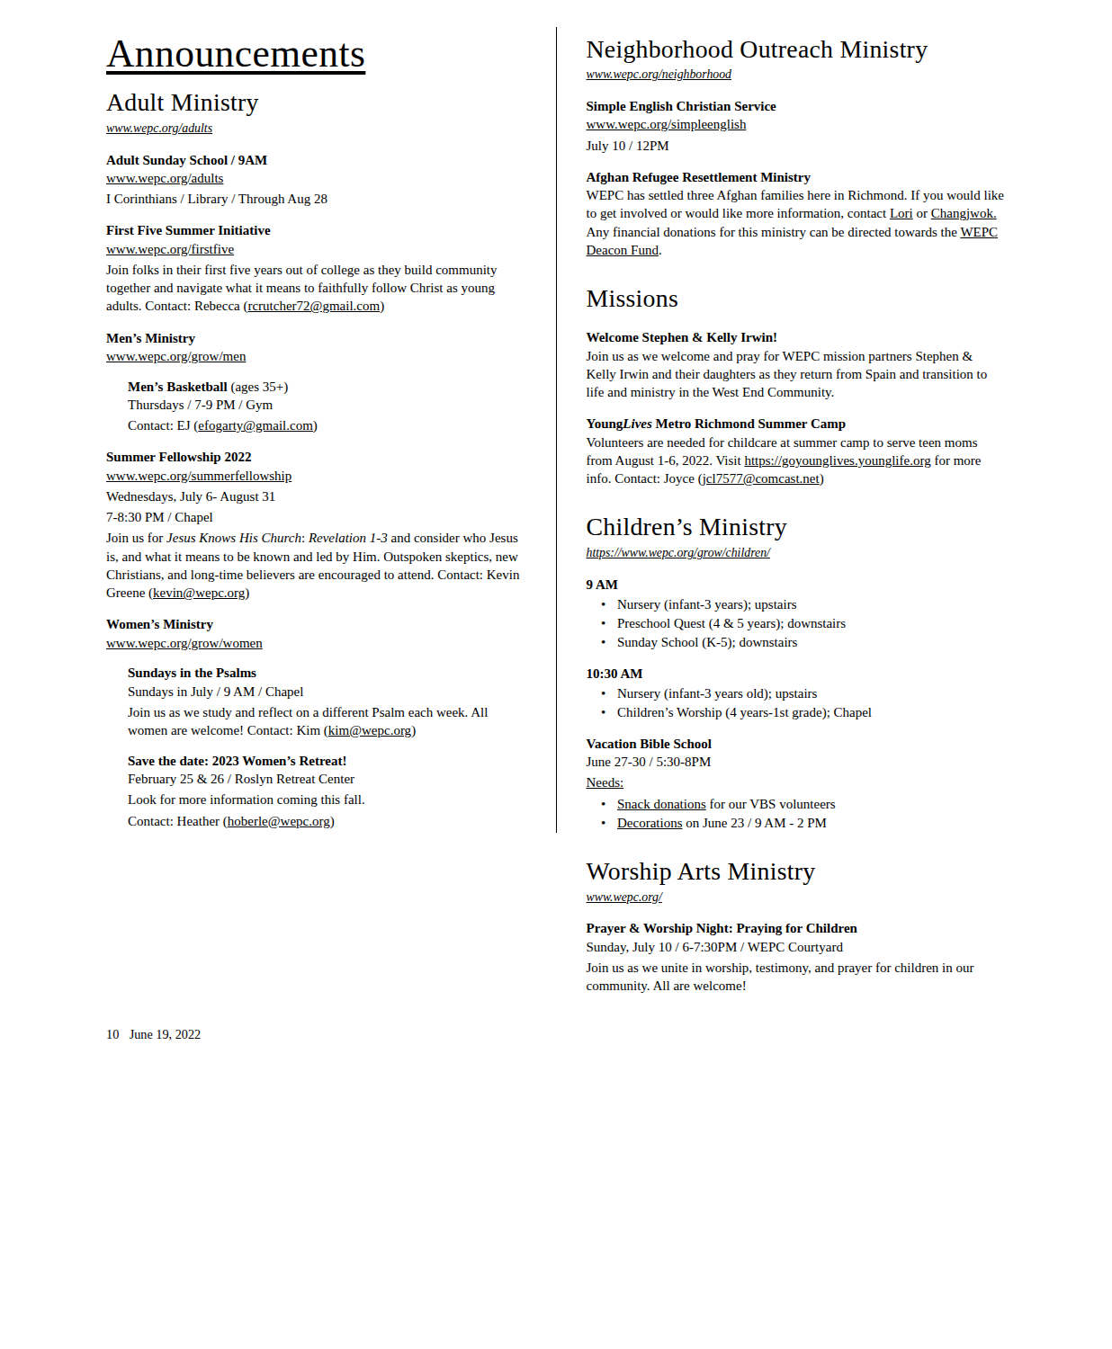Announcements
Adult Ministry
www.wepc.org/adults
Adult Sunday School / 9AM
www.wepc.org/adults
I Corinthians / Library / Through Aug 28
First Five Summer Initiative
www.wepc.org/firstfive
Join folks in their first five years out of college as they build community together and navigate what it means to faithfully follow Christ as young adults. Contact: Rebecca (rcrutcher72@gmail.com)
Men’s Ministry
www.wepc.org/grow/men
Men’s Basketball (ages 35+)
Thursdays / 7-9 PM / Gym
Contact: EJ (efogarty@gmail.com)
Summer Fellowship 2022
www.wepc.org/summerfellowship
Wednesdays, July 6- August 31
7-8:30 PM / Chapel
Join us for Jesus Knows His Church: Revelation 1-3 and consider who Jesus is, and what it means to be known and led by Him. Outspoken skeptics, new Christians, and long-time believers are encouraged to attend. Contact: Kevin Greene (kevin@wepc.org)
Women’s Ministry
www.wepc.org/grow/women
Sundays in the Psalms
Sundays in July / 9 AM / Chapel
Join us as we study and reflect on a different Psalm each week. All women are welcome! Contact: Kim (kim@wepc.org)
Save the date: 2023 Women’s Retreat!
February 25 & 26 / Roslyn Retreat Center
Look for more information coming this fall.
Contact: Heather (hoberle@wepc.org)
Neighborhood Outreach Ministry
www.wepc.org/neighborhood
Simple English Christian Service
www.wepc.org/simpleenglish
July 10 / 12PM
Afghan Refugee Resettlement Ministry
WEPC has settled three Afghan families here in Richmond. If you would like to get involved or would like more information, contact Lori or Changjwok. Any financial donations for this ministry can be directed towards the WEPC Deacon Fund.
Missions
Welcome Stephen & Kelly Irwin!
Join us as we welcome and pray for WEPC mission partners Stephen & Kelly Irwin and their daughters as they return from Spain and transition to life and ministry in the West End Community.
YoungLives Metro Richmond Summer Camp
Volunteers are needed for childcare at summer camp to serve teen moms from August 1-6, 2022. Visit https://goyounglives.younglife.org for more info. Contact: Joyce (jcl7577@comcast.net)
Children’s Ministry
https://www.wepc.org/grow/children/
9 AM
Nursery (infant-3 years); upstairs
Preschool Quest (4 & 5 years); downstairs
Sunday School (K-5); downstairs
10:30 AM
Nursery (infant-3 years old); upstairs
Children’s Worship (4 years-1st grade); Chapel
Vacation Bible School
June 27-30 / 5:30-8PM
Needs:
Snack donations for our VBS volunteers
Decorations on June 23 / 9 AM - 2 PM
Worship Arts Ministry
www.wepc.org/
Prayer & Worship Night: Praying for Children
Sunday, July 10 / 6-7:30PM / WEPC Courtyard
Join us as we unite in worship, testimony, and prayer for children in our community. All are welcome!
10 June 19, 2022